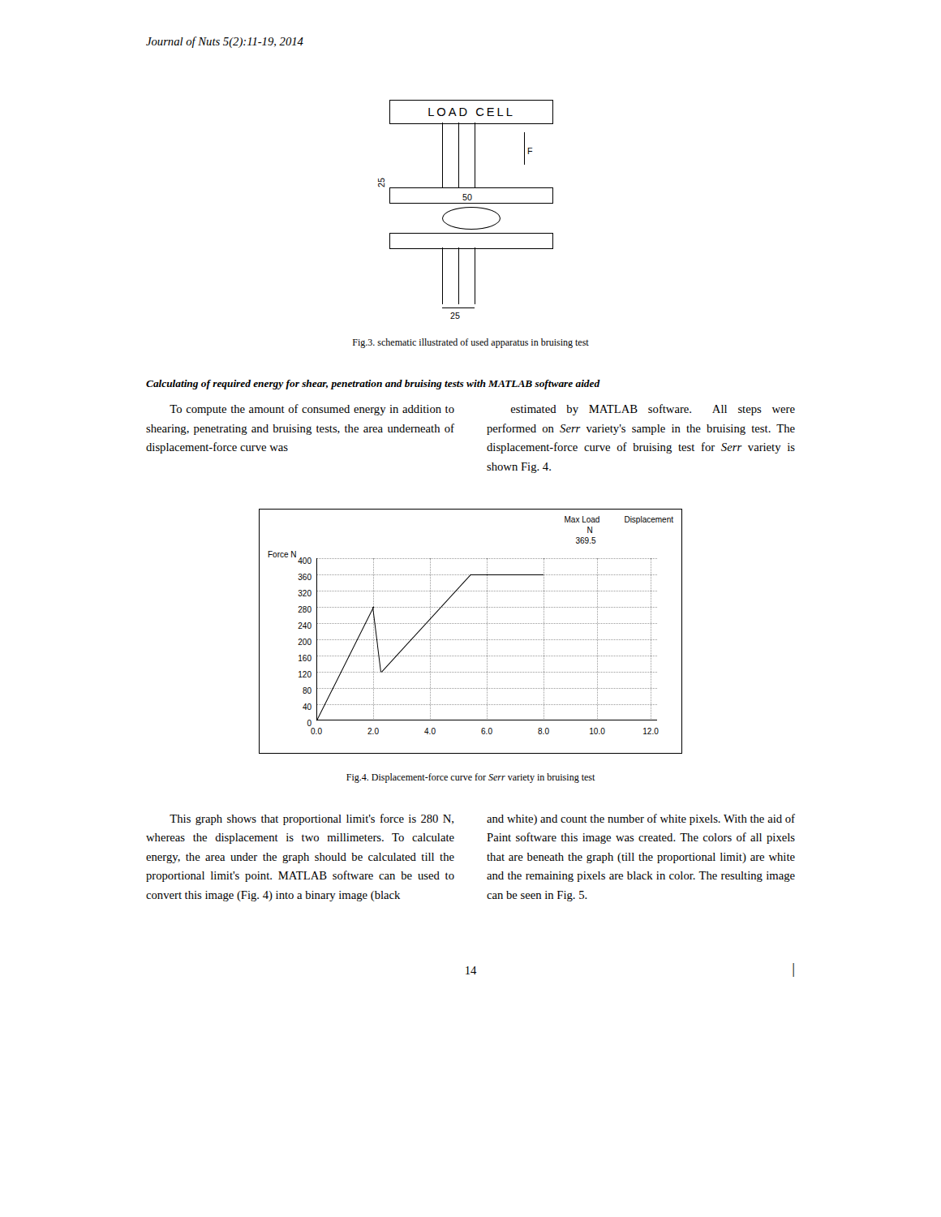Journal of Nuts 5(2):11-19, 2014
LOAD CELL
F
50
25
25
Fig.3. schematic illustrated of used apparatus in bruising test
Calculating of required energy for shear, penetration and bruising tests with MATLAB software aided
To compute the amount of consumed energy in addition to shearing, penetrating and bruising tests, the area underneath of displacement-force curve was
estimated by MATLAB software. All steps were performed on Serr variety's sample in the bruising test. The displacement-force curve of bruising test for Serr variety is shown Fig. 4.
Max Load Displacement
N
369.5
Force N
400
360
320
280
240
200
160
120
80
40
0
0.0
2.0
4.0
6.0
8.0
10.0
12.0
Fig.4. Displacement-force curve for Serr variety in bruising test
This graph shows that proportional limit's force is 280 N, whereas the displacement is two millimeters. To calculate energy, the area under the graph should be calculated till the proportional limit's point. MATLAB software can be used to convert this image (Fig. 4) into a binary image (black
and white) and count the number of white pixels. With the aid of Paint software this image was created. The colors of all pixels that are beneath the graph (till the proportional limit) are white and the remaining pixels are black in color. The resulting image can be seen in Fig. 5.
14
|